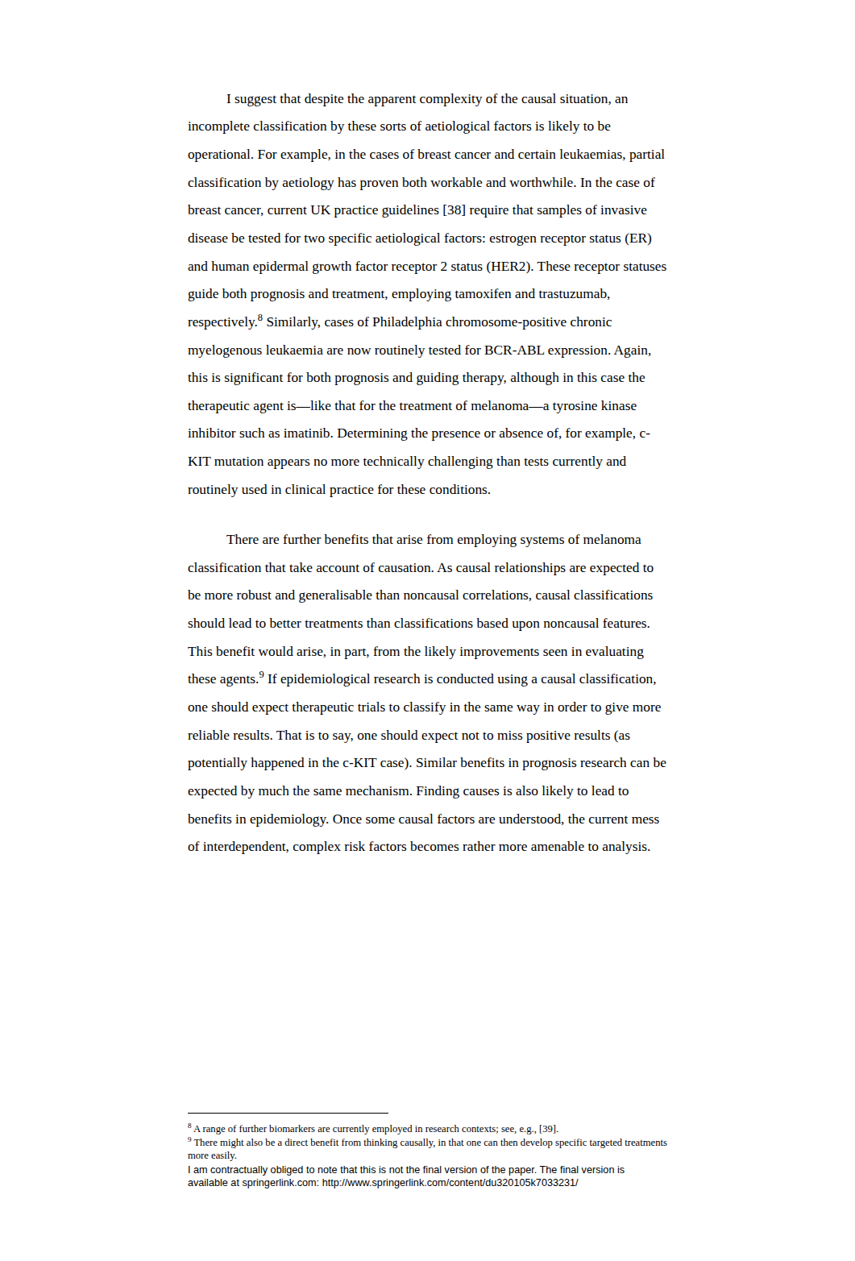I suggest that despite the apparent complexity of the causal situation, an incomplete classification by these sorts of aetiological factors is likely to be operational. For example, in the cases of breast cancer and certain leukaemias, partial classification by aetiology has proven both workable and worthwhile. In the case of breast cancer, current UK practice guidelines [38] require that samples of invasive disease be tested for two specific aetiological factors: estrogen receptor status (ER) and human epidermal growth factor receptor 2 status (HER2). These receptor statuses guide both prognosis and treatment, employing tamoxifen and trastuzumab, respectively.8 Similarly, cases of Philadelphia chromosome-positive chronic myelogenous leukaemia are now routinely tested for BCR-ABL expression. Again, this is significant for both prognosis and guiding therapy, although in this case the therapeutic agent is—like that for the treatment of melanoma—a tyrosine kinase inhibitor such as imatinib. Determining the presence or absence of, for example, c-KIT mutation appears no more technically challenging than tests currently and routinely used in clinical practice for these conditions.
There are further benefits that arise from employing systems of melanoma classification that take account of causation. As causal relationships are expected to be more robust and generalisable than noncausal correlations, causal classifications should lead to better treatments than classifications based upon noncausal features. This benefit would arise, in part, from the likely improvements seen in evaluating these agents.9 If epidemiological research is conducted using a causal classification, one should expect therapeutic trials to classify in the same way in order to give more reliable results. That is to say, one should expect not to miss positive results (as potentially happened in the c-KIT case). Similar benefits in prognosis research can be expected by much the same mechanism. Finding causes is also likely to lead to benefits in epidemiology. Once some causal factors are understood, the current mess of interdependent, complex risk factors becomes rather more amenable to analysis.
8 A range of further biomarkers are currently employed in research contexts; see, e.g., [39].
9 There might also be a direct benefit from thinking causally, in that one can then develop specific targeted treatments more easily.
I am contractually obliged to note that this is not the final version of the paper. The final version is available at springerlink.com: http://www.springerlink.com/content/du320105k7033231/